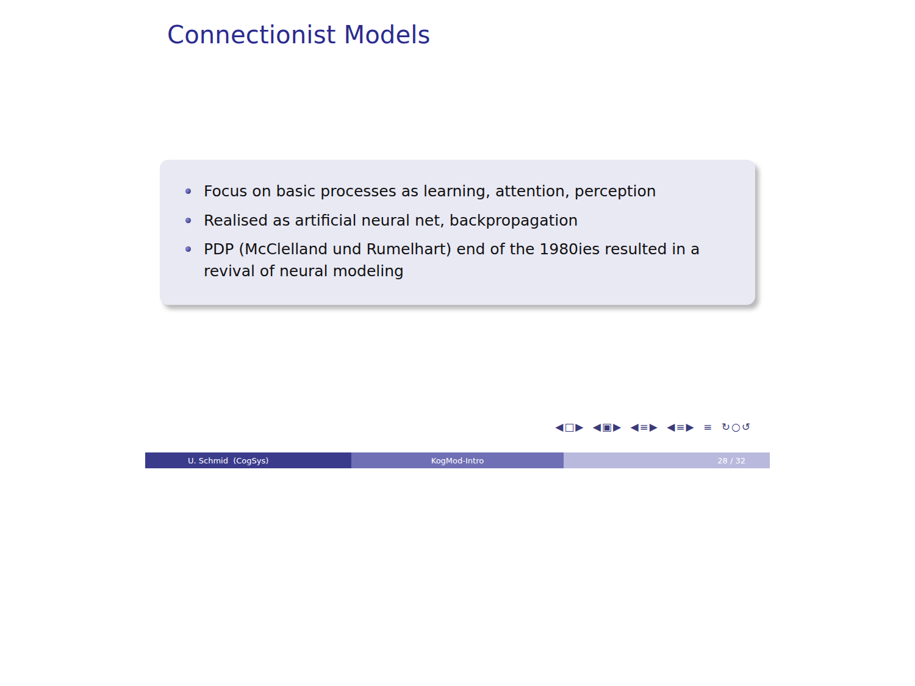Connectionist Models
Focus on basic processes as learning, attention, perception
Realised as artificial neural net, backpropagation
PDP (McClelland und Rumelhart) end of the 1980ies resulted in a revival of neural modeling
◀□▶ ◀▣▶ ◀≡▶ ◀≡▶ ≡ ↻○↺
U. Schmid (CogSys)
KogMod-Intro
28 / 32